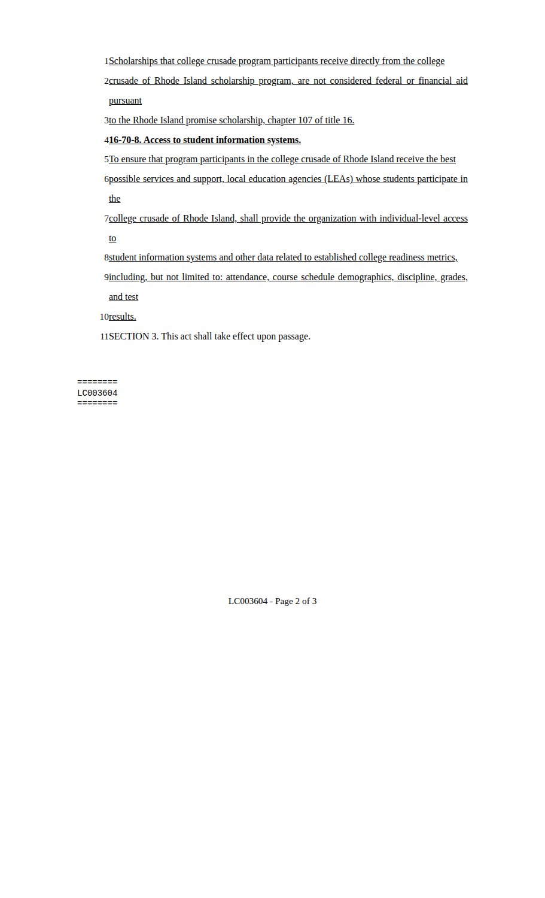| 1 | Scholarships that college crusade program participants receive directly from the college |
| 2 | crusade of Rhode Island scholarship program, are not considered federal or financial aid pursuant |
| 3 | to the Rhode Island promise scholarship, chapter 107 of title 16. |
| 4 | 16-70-8. Access to student information systems. |
| 5 | To ensure that program participants in the college crusade of Rhode Island receive the best |
| 6 | possible services and support, local education agencies (LEAs) whose students participate in the |
| 7 | college crusade of Rhode Island, shall provide the organization with individual-level access to |
| 8 | student information systems and other data related to established college readiness metrics, |
| 9 | including, but not limited to: attendance, course schedule demographics, discipline, grades, and test |
| 10 | results. |
| 11 | SECTION 3. This act shall take effect upon passage. |
========
LC003604
========
LC003604 - Page 2 of 3